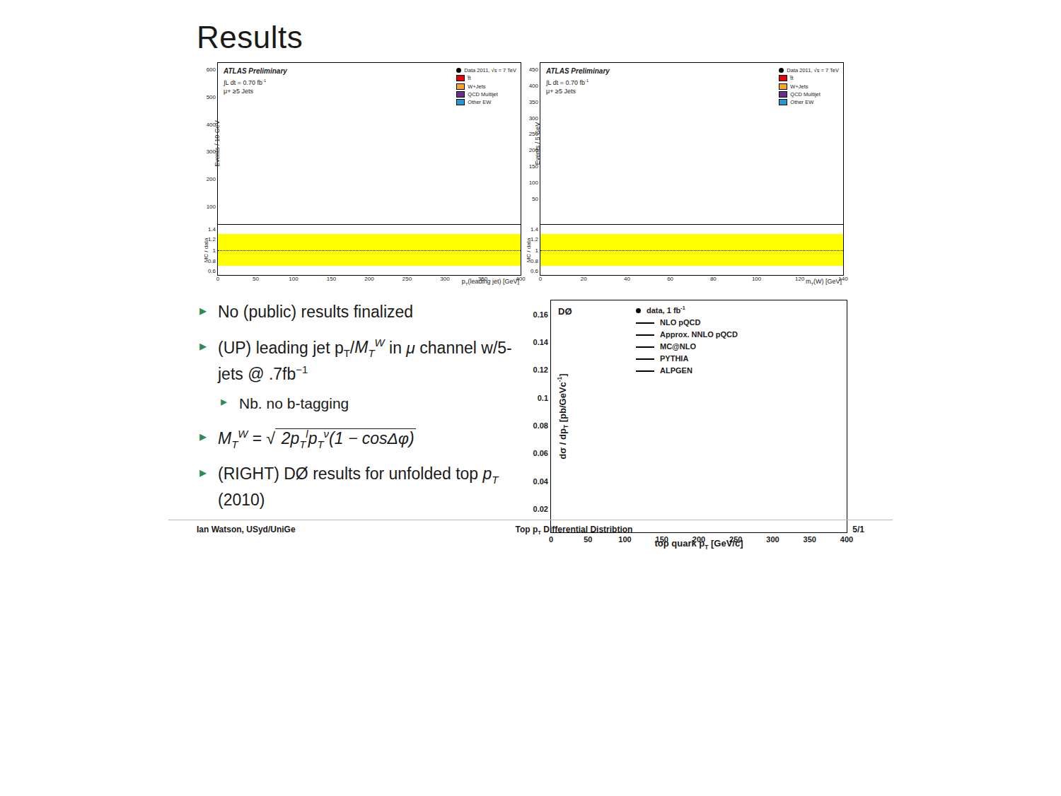Results
Events / 10 GeV 600 500 400 300 200 100
ATLAS Preliminary
∫L dt = 0.70 fb-1
μ+ ≥5 Jets
Data 2011, √s = 7 TeV
t̅t
W+Jets
QCD Multijet
Other EW
MC / data 1.4 1.2 1 0.8 0.6
0 50 100 150 200 250 300 350 400
pT(leading jet) [GeV]
Events / 5 GeV 450 400 350 300 250 200 150 100 50
ATLAS Preliminary
∫L dt = 0.70 fb-1
μ+ ≥5 Jets
Data 2011, √s = 7 TeV
t̅t
W+Jets
QCD Multijet
Other EW
MC / data 1.4 1.2 1 0.8 0.6
0 20 40 60 80 100 120 140
mT(W) [GeV]
No (public) results finalized
(UP) leading jet pT/MTW in μ channel w/5-jets @ .7fb−1
Nb. no b-tagging
MTW = √ 2pTlpTν(1 − cosΔφ)
(RIGHT) DØ results for unfolded top pT (2010)
DØ
data, 1 fb-1
NLO pQCD
Approx. NNLO pQCD
MC@NLO
PYTHIA
ALPGEN
dσ / dpT [pb/GeVc-1] 0.16 0.14 0.12 0.1 0.08 0.06 0.04 0.02 0 50 100 150 200 250 300 350 400 top quark pT [GeV/c]
Ian Watson, USyd/UniGe
Top pT Differential Distribtion
5/1